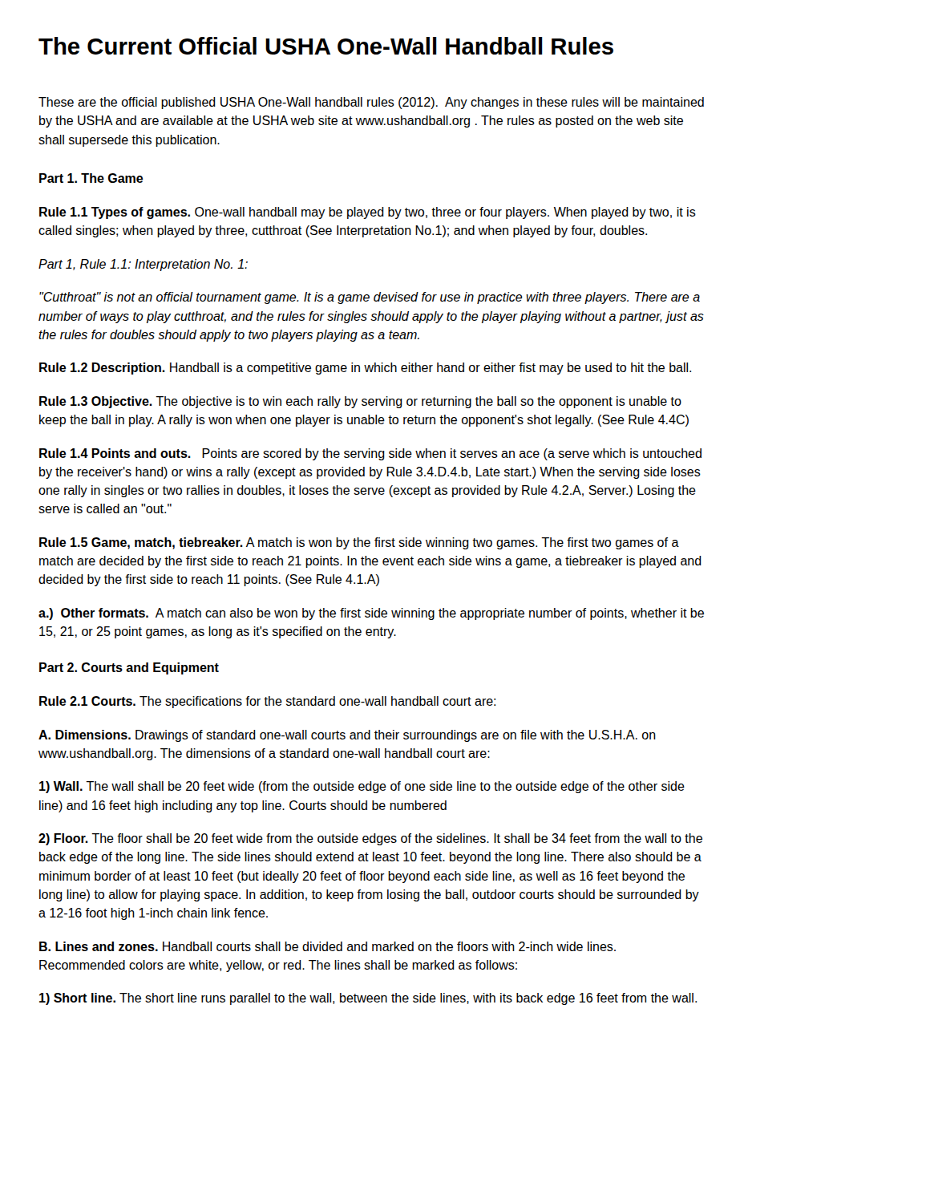The Current Official USHA One-Wall Handball Rules
These are the official published USHA One-Wall handball rules (2012). Any changes in these rules will be maintained by the USHA and are available at the USHA web site at www.ushandball.org . The rules as posted on the web site shall supersede this publication.
Part 1. The Game
Rule 1.1 Types of games. One-wall handball may be played by two, three or four players. When played by two, it is called singles; when played by three, cutthroat (See Interpretation No.1); and when played by four, doubles.
Part 1, Rule 1.1: Interpretation No. 1:
"Cutthroat" is not an official tournament game. It is a game devised for use in practice with three players. There are a number of ways to play cutthroat, and the rules for singles should apply to the player playing without a partner, just as the rules for doubles should apply to two players playing as a team.
Rule 1.2 Description. Handball is a competitive game in which either hand or either fist may be used to hit the ball.
Rule 1.3 Objective. The objective is to win each rally by serving or returning the ball so the opponent is unable to keep the ball in play. A rally is won when one player is unable to return the opponent's shot legally. (See Rule 4.4C)
Rule 1.4 Points and outs. Points are scored by the serving side when it serves an ace (a serve which is untouched by the receiver's hand) or wins a rally (except as provided by Rule 3.4.D.4.b, Late start.) When the serving side loses one rally in singles or two rallies in doubles, it loses the serve (except as provided by Rule 4.2.A, Server.) Losing the serve is called an "out."
Rule 1.5 Game, match, tiebreaker. A match is won by the first side winning two games. The first two games of a match are decided by the first side to reach 21 points. In the event each side wins a game, a tiebreaker is played and decided by the first side to reach 11 points. (See Rule 4.1.A)
a.) Other formats. A match can also be won by the first side winning the appropriate number of points, whether it be 15, 21, or 25 point games, as long as it's specified on the entry.
Part 2. Courts and Equipment
Rule 2.1 Courts. The specifications for the standard one-wall handball court are:
A. Dimensions. Drawings of standard one-wall courts and their surroundings are on file with the U.S.H.A. on www.ushandball.org. The dimensions of a standard one-wall handball court are:
1) Wall. The wall shall be 20 feet wide (from the outside edge of one side line to the outside edge of the other side line) and 16 feet high including any top line. Courts should be numbered
2) Floor. The floor shall be 20 feet wide from the outside edges of the sidelines. It shall be 34 feet from the wall to the back edge of the long line. The side lines should extend at least 10 feet. beyond the long line. There also should be a minimum border of at least 10 feet (but ideally 20 feet of floor beyond each side line, as well as 16 feet beyond the long line) to allow for playing space. In addition, to keep from losing the ball, outdoor courts should be surrounded by a 12-16 foot high 1-inch chain link fence.
B. Lines and zones. Handball courts shall be divided and marked on the floors with 2-inch wide lines. Recommended colors are white, yellow, or red. The lines shall be marked as follows:
1) Short line. The short line runs parallel to the wall, between the side lines, with its back edge 16 feet from the wall.